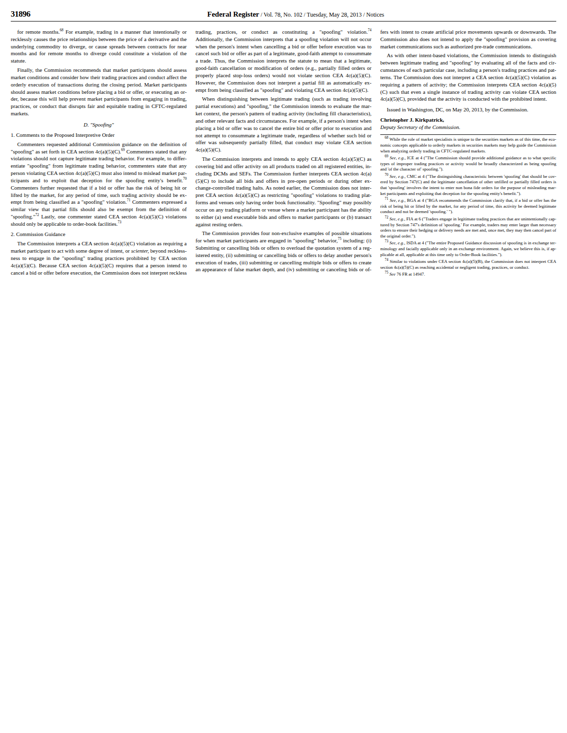31896
Federal Register / Vol. 78, No. 102 / Tuesday, May 28, 2013 / Notices
for remote months.68 For example, trading in a manner that intentionally or recklessly causes the price relationships between the price of a derivative and the underlying commodity to diverge, or cause spreads between contracts for near months and for remote months to diverge could constitute a violation of the statute.
Finally, the Commission recommends that market participants should assess market conditions and consider how their trading practices and conduct affect the orderly execution of transactions during the closing period. Market participants should assess market conditions before placing a bid or offer, or executing an order, because this will help prevent market participants from engaging in trading, practices, or conduct that disrupts fair and equitable trading in CFTC-regulated markets.
D. "Spoofing"
1. Comments to the Proposed Interpretive Order
Commenters requested additional Commission guidance on the definition of "spoofing" as set forth in CEA section 4c(a)(5)(C).69 Commenters stated that any violations should not capture legitimate trading behavior. For example, to differentiate "spoofing" from legitimate trading behavior, commenters state that any person violating CEA section 4c(a)(5)(C) must also intend to mislead market participants and to exploit that deception for the spoofing entity's benefit.70 Commenters further requested that if a bid or offer has the risk of being hit or lifted by the market, for any period of time, such trading activity should be exempt from being classified as a "spoofing" violation.71 Commenters expressed a similar view that partial fills should also be exempt from the definition of "spoofing."72 Lastly, one commenter stated CEA section 4c(a)(5)(C) violations should only be applicable to order-book facilities.73
2. Commission Guidance
The Commission interprets a CEA section 4c(a)(5)(C) violation as requiring a market participant to act with some degree of intent, or scienter, beyond recklessness to engage in the "spoofing" trading practices prohibited by CEA section 4c(a)(5)(C). Because CEA section 4c(a)(5)(C) requires that a person intend to cancel a bid or offer before execution, the Commission does not interpret reckless trading, practices, or conduct as constituting a "spoofing" violation.74 Additionally, the Commission interprets that a spoofing violation will not occur when the person's intent when cancelling a bid or offer before execution was to cancel such bid or offer as part of a legitimate, good-faith attempt to consummate a trade. Thus, the Commission interprets the statute to mean that a legitimate, good-faith cancellation or modification of orders (e.g., partially filled orders or properly placed stop-loss orders) would not violate section CEA 4c(a)(5)(C). However, the Commission does not interpret a partial fill as automatically exempt from being classified as "spoofing" and violating CEA section 4c(a)(5)(C).
When distinguishing between legitimate trading (such as trading involving partial executions) and "spoofing," the Commission intends to evaluate the market context, the person's pattern of trading activity (including fill characteristics), and other relevant facts and circumstances. For example, if a person's intent when placing a bid or offer was to cancel the entire bid or offer prior to execution and not attempt to consummate a legitimate trade, regardless of whether such bid or offer was subsequently partially filled, that conduct may violate CEA section 4c(a)(5)(C).
The Commission interprets and intends to apply CEA section 4c(a)(5)(C) as covering bid and offer activity on all products traded on all registered entities, including DCMs and SEFs. The Commission further interprets CEA section 4c(a)(5)(C) to include all bids and offers in pre-open periods or during other exchange-controlled trading halts. As noted earlier, the Commission does not interpret CEA section 4c(a)(5)(C) as restricting "spoofing" violations to trading platforms and venues only having order book functionality. "Spoofing" may possibly occur on any trading platform or venue where a market participant has the ability to either (a) send executable bids and offers to market participants or (b) transact against resting orders.
The Commission provides four non-exclusive examples of possible situations for when market participants are engaged in "spoofing" behavior,75 including: (i) Submitting or cancelling bids or offers to overload the quotation system of a registered entity, (ii) submitting or cancelling bids or offers to delay another person's execution of trades, (iii) submitting or cancelling multiple bids or offers to create an appearance of false market depth, and (iv) submitting or canceling bids or offers with intent to create artificial price movements upwards or downwards. The Commission also does not intend to apply the "spoofing" provision as covering market communications such as authorized pre-trade communications.
As with other intent-based violations, the Commission intends to distinguish between legitimate trading and "spoofing" by evaluating all of the facts and circumstances of each particular case, including a person's trading practices and patterns. The Commission does not interpret a CEA section 4c(a)(5)(C) violation as requiring a pattern of activity; the Commission interprets CEA section 4c(a)(5)(C) such that even a single instance of trading activity can violate CEA section 4c(a)(5)(C), provided that the activity is conducted with the prohibited intent.
Issued in Washington, DC, on May 20, 2013, by the Commission.
Christopher J. Kirkpatrick,
Deputy Secretary of the Commission.
68 While the role of market specialists is unique to the securities markets as of this time, the economic concepts applicable to orderly markets in securities markets may help guide the Commission when analyzing orderly trading in CFTC-regulated markets.
69 See, e.g., ICE at 4 ("The Commission should provide additional guidance as to what specific types of improper trading practices or activity would be broadly characterized as being spoofing and 'of the character of' spoofing.").
70 See, e.g., CMC at 4 ("The distinguishing characteristic between 'spoofing' that should be covered by Section 747(C) and the legitimate cancellation of other unfilled or partially filled orders is that 'spoofing' involves the intent to enter non bona fide orders for the purpose of misleading market participants and exploiting that deception for the spoofing entity's benefit.").
71 See, e.g., BGA at 4 ("BGA recommends the Commission clarify that, if a bid or offer has the risk of being hit or lifted by the market, for any period of time, this activity be deemed legitimate conduct and not be deemed 'spoofing.' ").
72 See, e.g., FIA at 6 ("Traders engage in legitimate trading practices that are unintentionally captured by Section 747's definition of 'spoofing.' For example, traders may enter larger than necessary orders to ensure their hedging or delivery needs are met and, once met, they may then cancel part of the original order.").
73 See, e.g., ISDA at 4 ("The entire Proposed Guidance discussion of spoofing is in exchange terminology and facially applicable only in an exchange environment. Again, we believe this is, if applicable at all, applicable at this time only to Order-Book facilities.").
74 Similar to violations under CEA section 4c(a)(5)(B), the Commission does not interpret CEA section 4c(a)(5)(C) as reaching accidental or negligent trading, practices, or conduct.
75 See 76 FR at 14947.